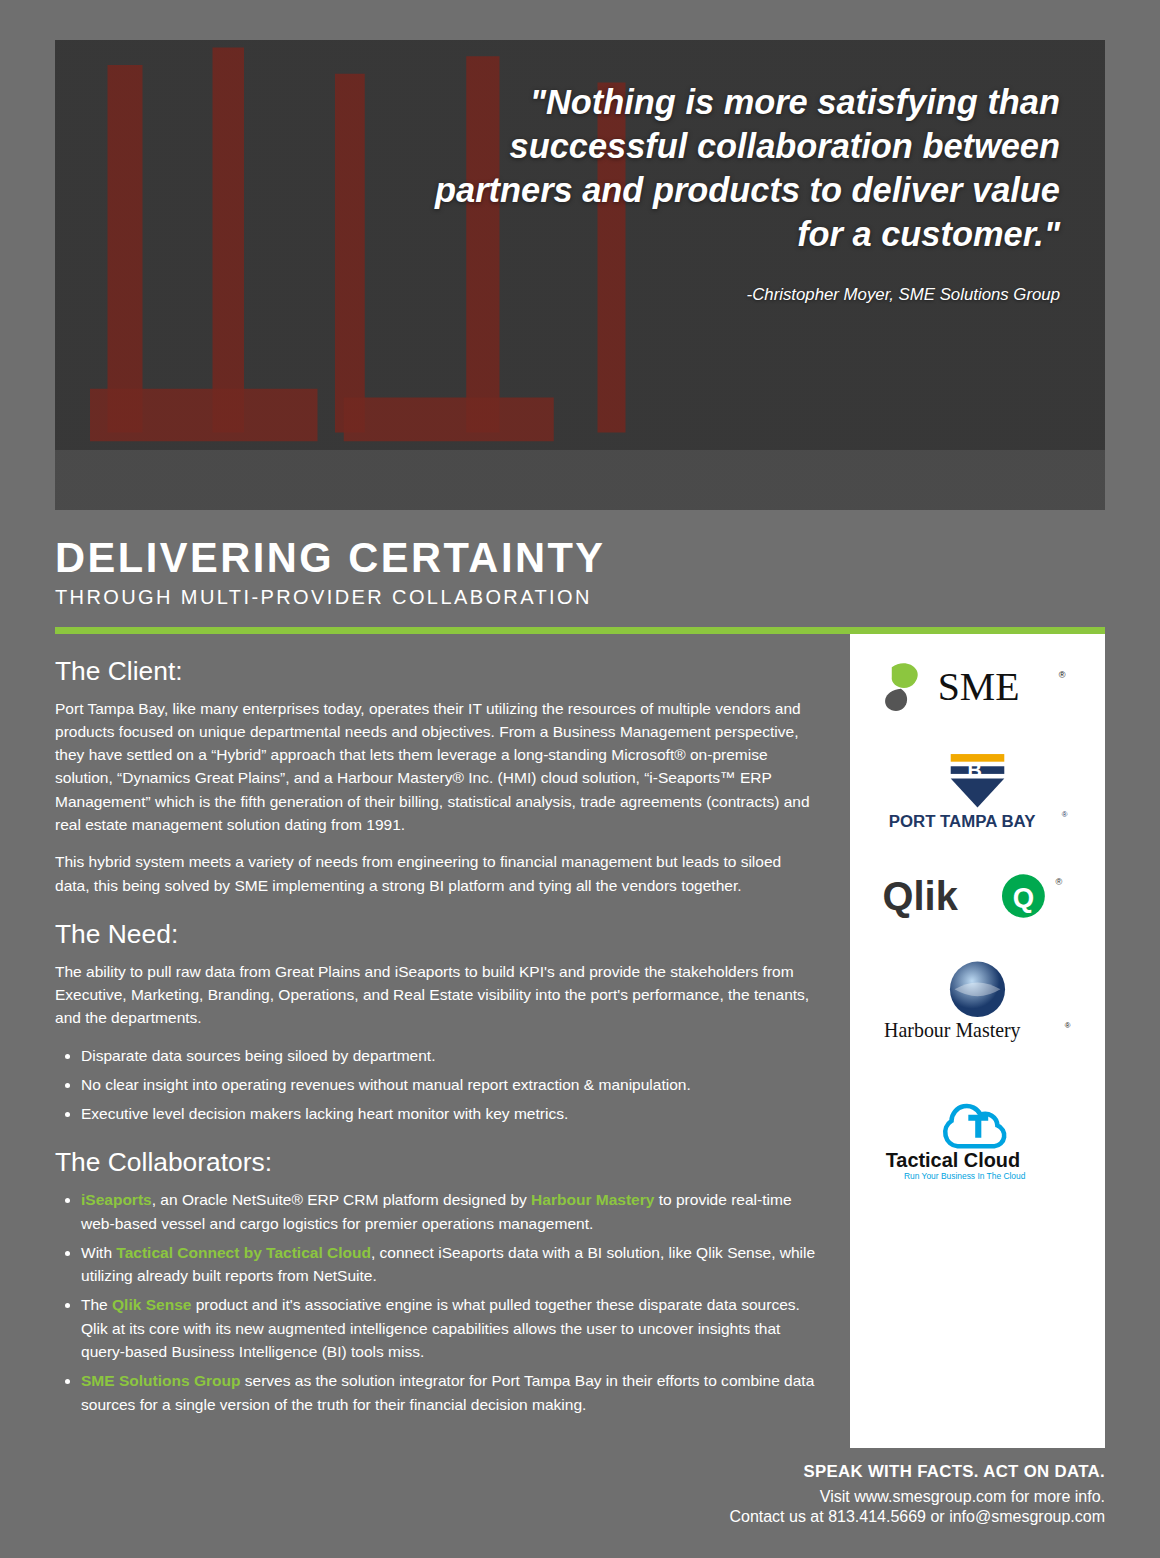"Nothing is more satisfying than successful collaboration between partners and products to deliver value for a customer." -Christopher Moyer, SME Solutions Group
Delivering Certainty
Through Multi-Provider Collaboration
The Client:
Port Tampa Bay, like many enterprises today, operates their IT utilizing the resources of multiple vendors and products focused on unique departmental needs and objectives. From a Business Management perspective, they have settled on a “Hybrid” approach that lets them leverage a long-standing Microsoft® on-premise solution, “Dynamics Great Plains”, and a Harbour Mastery® Inc. (HMI) cloud solution, “i-Seaports™ ERP Management” which is the fifth generation of their billing, statistical analysis, trade agreements (contracts) and real estate management solution dating from 1991.
This hybrid system meets a variety of needs from engineering to financial management but leads to siloed data, this being solved by SME implementing a strong BI platform and tying all the vendors together.
The Need:
The ability to pull raw data from Great Plains and iSeaports to build KPI's and provide the stakeholders from Executive, Marketing, Branding, Operations, and Real Estate visibility into the port's performance, the tenants, and the departments.
Disparate data sources being siloed by department.
No clear insight into operating revenues without manual report extraction & manipulation.
Executive level decision makers lacking heart monitor with key metrics.
The Collaborators:
iSeaports, an Oracle NetSuite® ERP CRM platform designed by Harbour Mastery to provide real-time web-based vessel and cargo logistics for premier operations management.
With Tactical Connect by Tactical Cloud, connect iSeaports data with a BI solution, like Qlik Sense, while utilizing already built reports from NetSuite.
The Qlik Sense product and it's associative engine is what pulled together these disparate data sources. Qlik at its core with its new augmented intelligence capabilities allows the user to uncover insights that query-based Business Intelligence (BI) tools miss.
SME Solutions Group serves as the solution integrator for Port Tampa Bay in their efforts to combine data sources for a single version of the truth for their financial decision making.
SPEAK WITH FACTS. ACT ON DATA.
Visit www.smesgroup.com for more info.
Contact us at 813.414.5669 or info@smesgroup.com